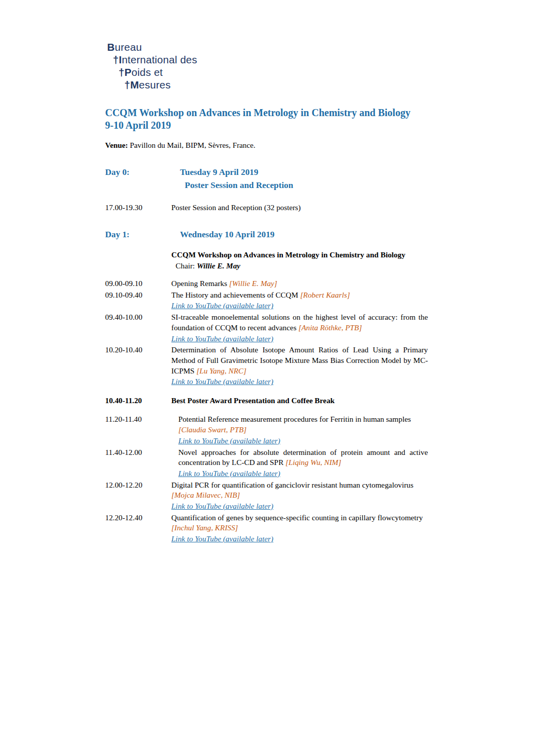Bureau
† International des
† Poids et
† Mesures
CCQM Workshop on Advances in Metrology in Chemistry and Biology 9-10 April 2019
Venue: Pavillon du Mail, BIPM, Sèvres, France.
Day 0:
Tuesday 9 April 2019
Poster Session and Reception
17.00-19.30
Poster Session and Reception (32 posters)
Day 1:
Wednesday 10 April 2019
CCQM Workshop on Advances in Metrology in Chemistry and Biology
Chair: Willie E. May
09.00-09.10
Opening Remarks [Willie E. May]
09.10-09.40
The History and achievements of CCQM [Robert Kaarls] Link to YouTube (available later)
09.40-10.00
SI-traceable monoelemental solutions on the highest level of accuracy: from the foundation of CCQM to recent advances [Anita Röthke, PTB] Link to YouTube (available later)
10.20-10.40
Determination of Absolute Isotope Amount Ratios of Lead Using a Primary Method of Full Gravimetric Isotope Mixture Mass Bias Correction Model by MC-ICPMS [Lu Yang, NRC] Link to YouTube (available later)
10.40-11.20
Best Poster Award Presentation and Coffee Break
11.20-11.40
Potential Reference measurement procedures for Ferritin in human samples
[Claudia Swart, PTB] Link to YouTube (available later)
11.40-12.00
Novel approaches for absolute determination of protein amount and active concentration by LC-CD and SPR [Liqing Wu, NIM] Link to YouTube (available later)
12.00-12.20
Digital PCR for quantification of ganciclovir resistant human cytomegalovirus
[Mojca Milavec, NIB] Link to YouTube (available later)
12.20-12.40
Quantification of genes by sequence-specific counting in capillary flowcytometry
[Inchul Yang, KRISS] Link to YouTube (available later)